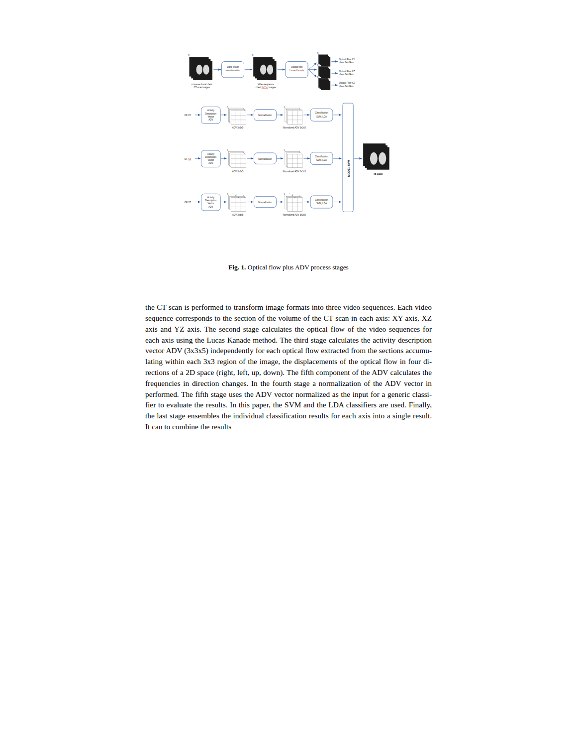n cross-sectional chest CT scan images Video image transformation n Video sequence chest XxYxn images Optical flow Lucas Kanade n Optical Flow XY chest 64x64xn n Optical Flow XZ chest 64x64xn n Optical Flow YZ chest 64x64xn OF XY Activity Description Vector ADV 5 ADV 3x3x5 Normalization 5 Normalized ADV 3x3x5 Classification SVM, LDA OF XZ Activity Description Vector ADV 5 ADV 3x3x5 Normalization 5 Normalized ADV 3x3x5 Classification SVM, LDA OF YZ Activity Description Vector ADV 5 r d u ADV 3x3x5 Normalization 5 r d u Normalized ADV 3x3x5 Classification SVM, LDA MODE / SVM TB Label
Fig. 1. Optical flow plus ADV process stages
the CT scan is performed to transform image formats into three video sequences. Each video sequence corresponds to the section of the volume of the CT scan in each axis: XY axis, XZ axis and YZ axis. The second stage calculates the optical flow of the video sequences for each axis using the Lucas Kanade method. The third stage calculates the activity description vector ADV (3x3x5) independently for each optical flow extracted from the sections accumulating within each 3x3 region of the image, the displacements of the optical flow in four directions of a 2D space (right, left, up, down). The fifth component of the ADV calculates the frequencies in direction changes. In the fourth stage a normalization of the ADV vector in performed. The fifth stage uses the ADV vector normalized as the input for a generic classifier to evaluate the results. In this paper, the SVM and the LDA classifiers are used. Finally, the last stage ensembles the individual classification results for each axis into a single result. It can to combine the results